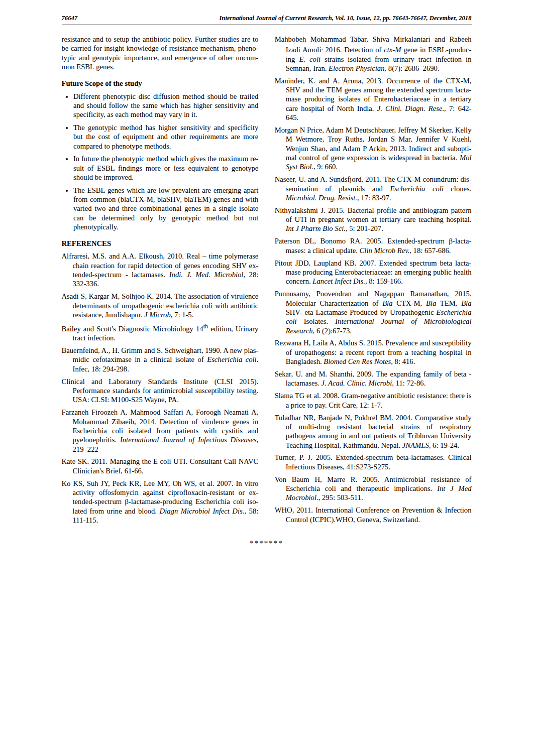76647 International Journal of Current Research, Vol. 10, Issue, 12, pp. 76643-76647, December, 2018
resistance and to setup the antibiotic policy. Further studies are to be carried for insight knowledge of resistance mechanism, phenotypic and genotypic importance, and emergence of other uncommon ESBL genes.
Future Scope of the study
Different phenotypic disc diffusion method should be trailed and should follow the same which has higher sensitivity and specificity, as each method may vary in it.
The genotypic method has higher sensitivity and specificity but the cost of equipment and other requirements are more compared to phenotype methods.
In future the phenotypic method which gives the maximum result of ESBL findings more or less equivalent to genotype should be improved.
The ESBL genes which are low prevalent are emerging apart from common (blaCTX-M, blaSHV, blaTEM) genes and with varied two and three combinational genes in a single isolate can be determined only by genotypic method but not phenotypically.
REFERENCES
Alfraresi, M.S. and A.A. Elkoush, 2010. Real – time polymerase chain reaction for rapid detection of genes encoding SHV extended-spectrum - lactamases. Indi. J. Med. Microbiol, 28: 332-336.
Asadi S, Kargar M, Solhjoo K. 2014. The association of virulence determinants of uropathogenic escherichia coli with antibiotic resistance, Jundishapur. J Microb, 7: 1-5.
Bailey and Scott's Diagnostic Microbiology 14th edition, Urinary tract infection.
Bauernfeind, A., H. Grimm and S. Schweighart, 1990. A new plasmidic cefotaximase in a clinical isolate of Escherichia coli. Infec, 18: 294-298.
Clinical and Laboratory Standards Institute (CLSI 2015). Performance standards for antimicrobial susceptibility testing. USA: CLSI: M100-S25 Wayne, PA.
Farzaneh Firoozeh A, Mahmood Saffari A, Foroogh Neamati A, Mohammad Zibaeib, 2014. Detection of virulence genes in Escherichia coli isolated from patients with cystitis and pyelonephritis. International Journal of Infectious Diseases, 219–222
Kate SK. 2011. Managing the E coli UTI. Consultant Call NAVC Clinician's Brief, 61-66.
Ko KS, Suh JY, Peck KR, Lee MY, Oh WS, et al. 2007. In vitro activity offosfomycin against ciprofloxacin-resistant or extended-spectrum β-lactamase-producing Escherichia coli isolated from urine and blood. Diagn Microbiol Infect Dis., 58: 111-115.
Mahbobeh Mohammad Tabar, Shiva Mirkalantari and Rabeeh Izadi Amoli, 2016. Detection of ctx-M gene in ESBL-producing E. coli strains isolated from urinary tract infection in Semnan, Iran. Electron Physician, 8(7): 2686–2690.
Maninder, K. and A. Aruna, 2013. Occurrence of the CTX-M, SHV and the TEM genes among the extended spectrum lactamase producing isolates of Enterobacteriaceae in a tertiary care hospital of North India. J. Clini. Diagn. Rese., 7: 642-645.
Morgan N Price, Adam M Deutschbauer, Jeffrey M Skerker, Kelly M Wetmore, Troy Ruths, Jordan S Mar, Jennifer V Kuehl, Wenjun Shao, and Adam P Arkin, 2013. Indirect and suboptimal control of gene expression is widespread in bacteria. Mol Syst Biol., 9: 660.
Naseer, U. and A. Sundsfjord, 2011. The CTX-M conundrum: dissemination of plasmids and Escherichia coli clones. Microbiol. Drug. Resist., 17: 83-97.
Nithyalakshmi J. 2015. Bacterial profile and antibiogram pattern of UTI in pregnant women at tertiary care teaching hospital. Int J Pharm Bio Sci., 5: 201-207.
Paterson DL, Bonomo RA. 2005. Extended-spectrum β-lactamases: a clinical update. Clin Microb Rev., 18: 657-686.
Pitout JDD, Laupland KB. 2007. Extended spectrum beta lactamase producing Enterobacteriaceae: an emerging public health concern. Lancet Infect Dis., 8: 159-166.
Ponnusamy, Poovendran and Nagappan Ramanathan, 2015. Molecular Characterization of Bla CTX-M, Bla TEM, Bla SHV- eta Lactamase Produced by Uropathogenic Escherichia coli Isolates. International Journal of Microbiological Research, 6 (2):67-73.
Rezwana H, Laila A, Abdus S. 2015. Prevalence and susceptibility of uropathogens: a recent report from a teaching hospital in Bangladesh. Biomed Cen Res Notes, 8: 416.
Sekar, U. and M. Shanthi, 2009. The expanding family of beta - lactamases. J. Acad. Clinic. Microbi, 11: 72-86.
Slama TG et al. 2008. Gram-negative antibiotic resistance: there is a price to pay. Crit Care, 12: 1-7.
Tuladhar NR, Banjade N, Pokhrel BM. 2004. Comparative study of multi-drug resistant bacterial strains of respiratory pathogens among in and out patients of Tribhuvan University Teaching Hospital, Kathmandu, Nepal. JNAMLS, 6: 19-24.
Turner, P. J. 2005. Extended-spectrum beta-lactamases. Clinical Infectious Diseases, 41:S273-S275.
Von Baum H, Marre R. 2005. Antimicrobial resistance of Escherichia coli and therapeutic implications. Int J Med Mocrobiol., 295: 503-511.
WHO, 2011. International Conference on Prevention & Infection Control (ICPIC).WHO, Geneva, Switzerland.
*******